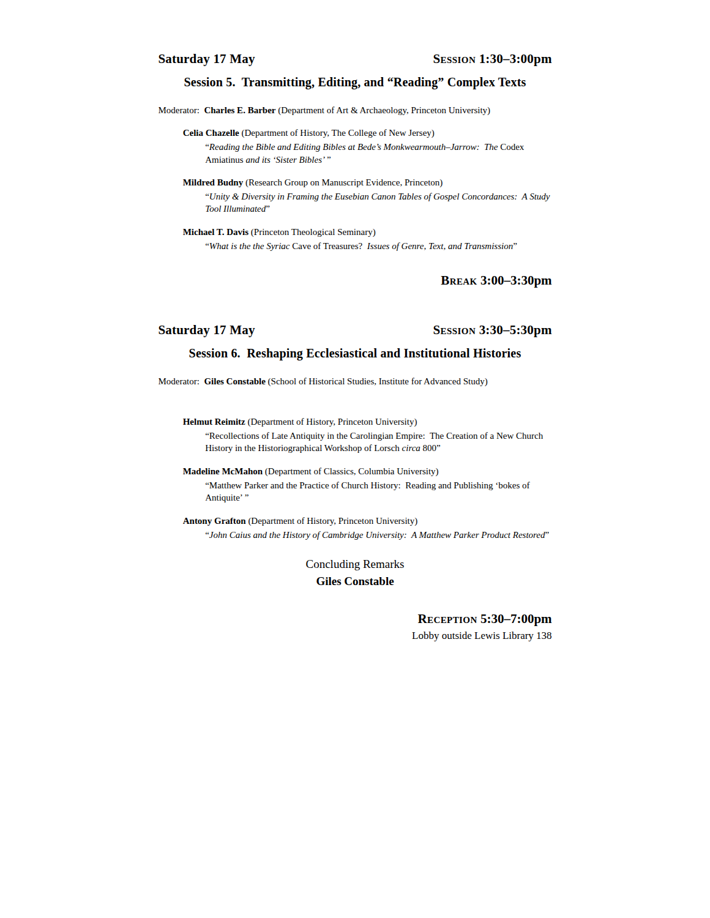Saturday 17 May
Session 1:30–3:00pm
Session 5. Transmitting, Editing, and “Reading” Complex Texts
Moderator: Charles E. Barber (Department of Art & Archaeology, Princeton University)
Celia Chazelle (Department of History, The College of New Jersey) “Reading the Bible and Editing Bibles at Bede’s Monkwearmouth–Jarrow: The Codex Amiatinus and its ‘Sister Bibles’ ”
Mildred Budny (Research Group on Manuscript Evidence, Princeton) “Unity & Diversity in Framing the Eusebian Canon Tables of Gospel Concordances: A Study Tool Illuminated”
Michael T. Davis (Princeton Theological Seminary) “What is the the Syriac Cave of Treasures? Issues of Genre, Text, and Transmission”
Break 3:00–3:30pm
Saturday 17 May
Session 3:30–5:30pm
Session 6. Reshaping Ecclesiastical and Institutional Histories
Moderator: Giles Constable (School of Historical Studies, Institute for Advanced Study)
Helmut Reimitz (Department of History, Princeton University) “Recollections of Late Antiquity in the Carolingian Empire: The Creation of a New Church History in the Historiographical Workshop of Lorsch circa 800”
Madeline McMahon (Department of Classics, Columbia University) “Matthew Parker and the Practice of Church History: Reading and Publishing ‘bokes of Antiquite’ ”
Antony Grafton (Department of History, Princeton University) “John Caius and the History of Cambridge University: A Matthew Parker Product Restored”
Concluding Remarks
Giles Constable
Reception 5:30–7:00pm
Lobby outside Lewis Library 138